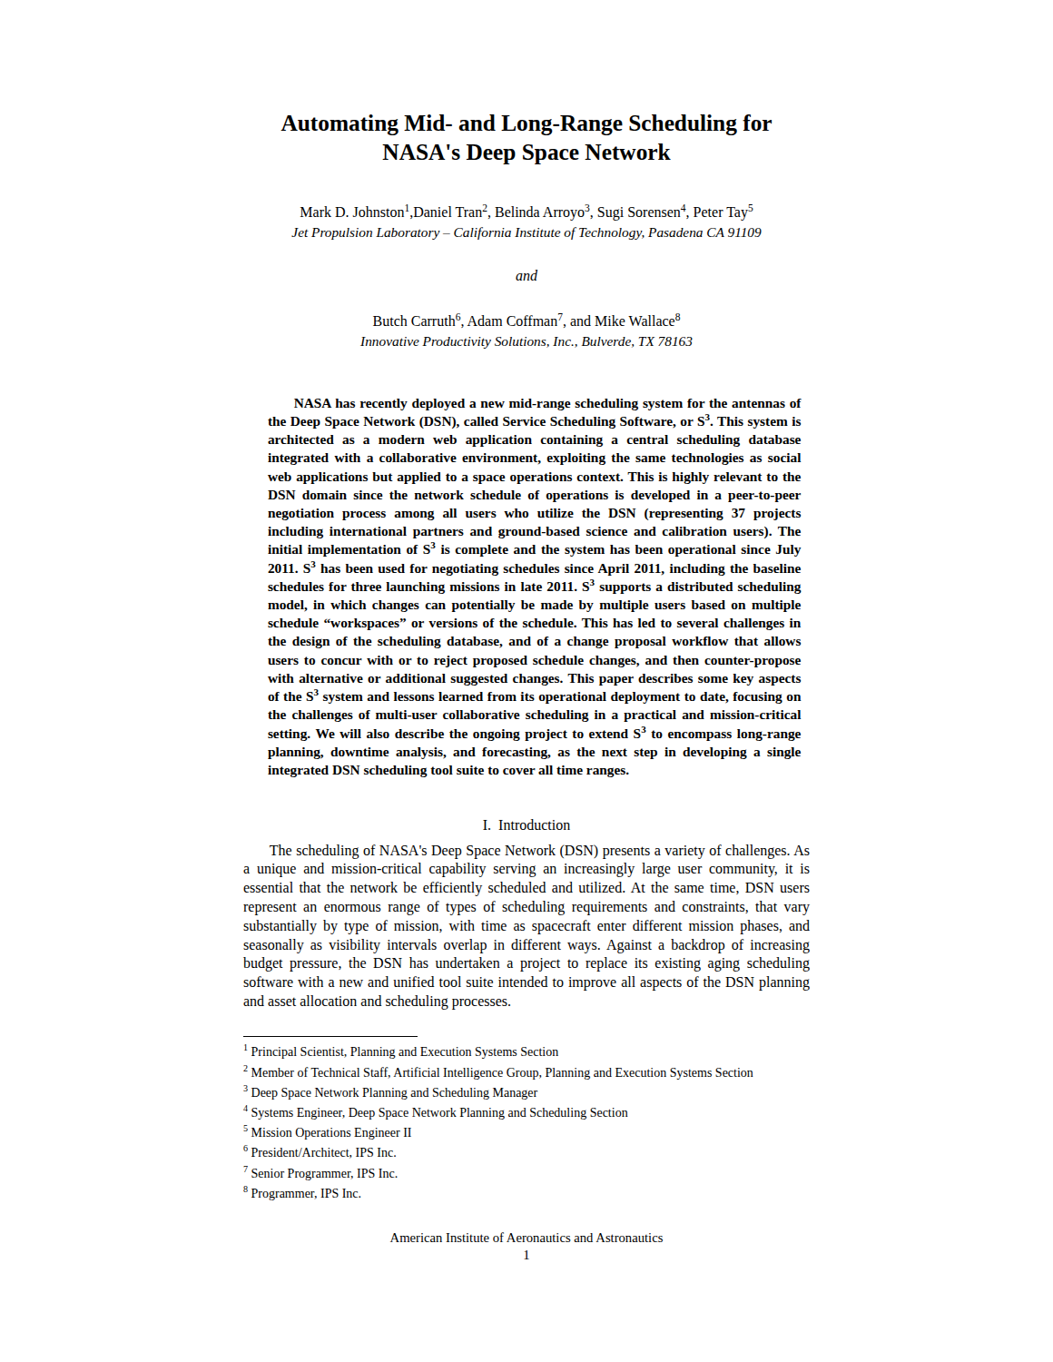Automating Mid- and Long-Range Scheduling for
NASA's Deep Space Network
Mark D. Johnston1,Daniel Tran2, Belinda Arroyo3, Sugi Sorensen4, Peter Tay5
Jet Propulsion Laboratory – California Institute of Technology, Pasadena CA 91109
and
Butch Carruth6, Adam Coffman7, and Mike Wallace8
Innovative Productivity Solutions, Inc., Bulverde, TX 78163
NASA has recently deployed a new mid-range scheduling system for the antennas of the Deep Space Network (DSN), called Service Scheduling Software, or S3. This system is architected as a modern web application containing a central scheduling database integrated with a collaborative environment, exploiting the same technologies as social web applications but applied to a space operations context. This is highly relevant to the DSN domain since the network schedule of operations is developed in a peer-to-peer negotiation process among all users who utilize the DSN (representing 37 projects including international partners and ground-based science and calibration users). The initial implementation of S3 is complete and the system has been operational since July 2011. S3 has been used for negotiating schedules since April 2011, including the baseline schedules for three launching missions in late 2011. S3 supports a distributed scheduling model, in which changes can potentially be made by multiple users based on multiple schedule “workspaces” or versions of the schedule. This has led to several challenges in the design of the scheduling database, and of a change proposal workflow that allows users to concur with or to reject proposed schedule changes, and then counter-propose with alternative or additional suggested changes. This paper describes some key aspects of the S3 system and lessons learned from its operational deployment to date, focusing on the challenges of multi-user collaborative scheduling in a practical and mission-critical setting. We will also describe the ongoing project to extend S3 to encompass long-range planning, downtime analysis, and forecasting, as the next step in developing a single integrated DSN scheduling tool suite to cover all time ranges.
I. Introduction
The scheduling of NASA's Deep Space Network (DSN) presents a variety of challenges. As a unique and mission-critical capability serving an increasingly large user community, it is essential that the network be efficiently scheduled and utilized. At the same time, DSN users represent an enormous range of types of scheduling requirements and constraints, that vary substantially by type of mission, with time as spacecraft enter different mission phases, and seasonally as visibility intervals overlap in different ways. Against a backdrop of increasing budget pressure, the DSN has undertaken a project to replace its existing aging scheduling software with a new and unified tool suite intended to improve all aspects of the DSN planning and asset allocation and scheduling processes.
1 Principal Scientist, Planning and Execution Systems Section
2 Member of Technical Staff, Artificial Intelligence Group, Planning and Execution Systems Section
3 Deep Space Network Planning and Scheduling Manager
4 Systems Engineer, Deep Space Network Planning and Scheduling Section
5 Mission Operations Engineer II
6 President/Architect, IPS Inc.
7 Senior Programmer, IPS Inc.
8 Programmer, IPS Inc.
American Institute of Aeronautics and Astronautics
1